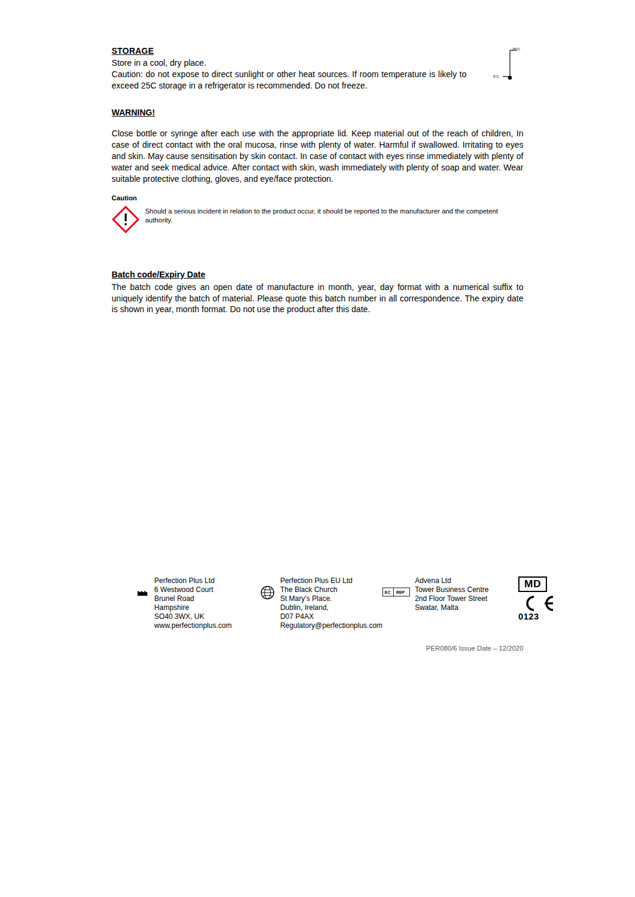STORAGE
Store in a cool, dry place.
Caution: do not expose to direct sunlight or other heat sources. If room temperature is likely to exceed 25C storage in a refrigerator is recommended. Do not freeze.
25°C 5°C
WARNING!
Close bottle or syringe after each use with the appropriate lid. Keep material out of the reach of children, In case of direct contact with the oral mucosa, rinse with plenty of water. Harmful if swallowed. Irritating to eyes and skin. May cause sensitisation by skin contact. In case of contact with eyes rinse immediately with plenty of water and seek medical advice. After contact with skin, wash immediately with plenty of soap and water. Wear suitable protective clothing, gloves, and eye/face protection.
Caution
Should a serious incident in relation to the product occur, it should be reported to the manufacturer and the competent authority.
Batch code/Expiry Date
The batch code gives an open date of manufacture in month, year, day format with a numerical suffix to uniquely identify the batch of material. Please quote this batch number in all correspondence. The expiry date is shown in year, month format. Do not use the product after this date.
Perfection Plus Ltd
6 Westwood Court
Brunel Road
Hampshire
SO40 3WX, UK
www.perfectionplus.com
Perfection Plus EU Ltd
The Black Church
St Mary’s Place.
Dublin, Ireland,
D07 P4AX
Regulatory@perfectionplus.com
EC REP
Advena Ltd
Tower Business Centre
2nd Floor Tower Street
Swatar, Malta
MD
0123
PER080/6 Issue Date – 12/2020